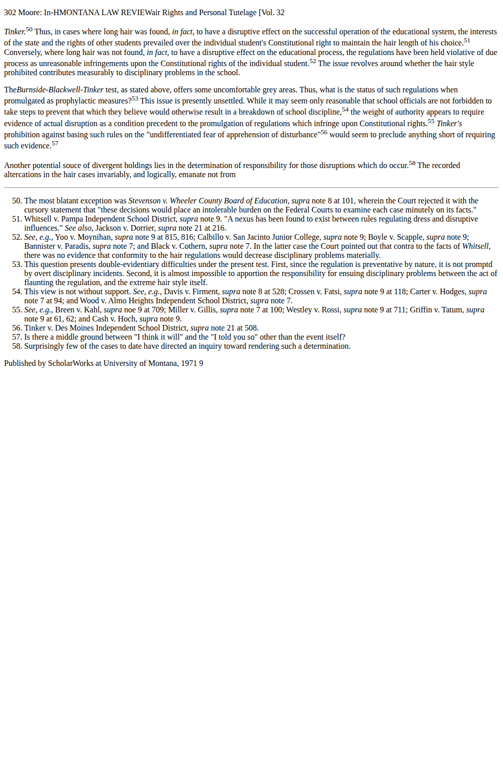302 Moore: In-HMONTANA LAW REVIEWair Rights and Personal Tutelage [Vol. 32
Tinker.50 Thus, in cases where long hair was found, in fact, to have a disruptive effect on the successful operation of the educational system, the interests of the state and the rights of other students prevailed over the individual student's Constitutional right to maintain the hair length of his choice.51 Conversely, where long hair was not found, in fact, to have a disruptive effect on the educational process, the regulations have been held violative of due process as unreasonable infringements upon the Constitutional rights of the individual student.52 The issue revolves around whether the hair style prohibited contributes measurably to disciplinary problems in the school.
TheBurnside-Blackwell-Tinker test, as stated above, offers some uncomfortable grey areas. Thus, what is the status of such regulations when promulgated as prophylactic measures?53 This issue is presently unsettled. While it may seem only reasonable that school officials are not forbidden to take steps to prevent that which they believe would otherwise result in a breakdown of school discipline,54 the weight of authority appears to require evidence of actual disruption as a condition precedent to the promulgation of regulations which infringe upon Constitutional rights.55 Tinker's prohibition against basing such rules on the "undifferentiated fear of apprehension of disturbance"56 would seem to preclude anything short of requiring such evidence.57
Another potential souce of divergent holdings lies in the determination of responsibility for those disruptions which do occur.58 The recorded altercations in the hair cases invariably, and logically, emanate not from
The most blatant exception was Stevenson v. Wheeler County Board of Education, supra note 8 at 101, wherein the Court rejected it with the cursory statement that "these decisions would place an intolerable burden on the Federal Courts to examine each case minutely on its facts."
Whitsell v. Pampa Independent School District, supra note 9. "A nexus has been found to exist between rules regulating dress and disruptive influences." See also, Jackson v. Dorrier, supra note 21 at 216.
See, e.g., Yoo v. Moynihan, supra note 9 at 815, 816; Calbillo v. San Jacinto Junior College, supra note 9; Boyle v. Scapple, supra note 9; Bannister v. Paradis, supra note 7; and Black v. Cothern, supra note 7. In the latter case the Court pointed out that contra to the facts of Whitsell, there was no evidence that conformity to the hair regulations would decrease disciplinary problems materially.
This question presents double-evidentiary difficulties under the present test. First, since the regulation is preventative by nature, it is not promptd by overt disciplinary incidents. Second, it is almost impossible to apportion the responsibility for ensuing disciplinary problems between the act of flaunting the regulation, and the extreme hair style itself.
This view is not without support. See, e.g., Davis v. Firment, supra note 8 at 528; Crossen v. Fatsi, supra note 9 at 118; Carter v. Hodges, supra note 7 at 94; and Wood v. Almo Heights Independent School District, supra note 7.
See, e.g., Breen v. Kahl, supra noe 9 at 709; Miller v. Gillis, supra note 7 at 100; Westley v. Rossi, supra note 9 at 711; Griffin v. Tatum, supra note 9 at 61, 62; and Cash v. Hoch, supra note 9.
Tinker v. Des Moines Independent School District, supra note 21 at 508.
Is there a middle ground between "I think it will" and the "I told you so" other than the event itself?
Surprisingly few of the cases to date have directed an inquiry toward rendering such a determination.
Published by ScholarWorks at University of Montana, 1971 9